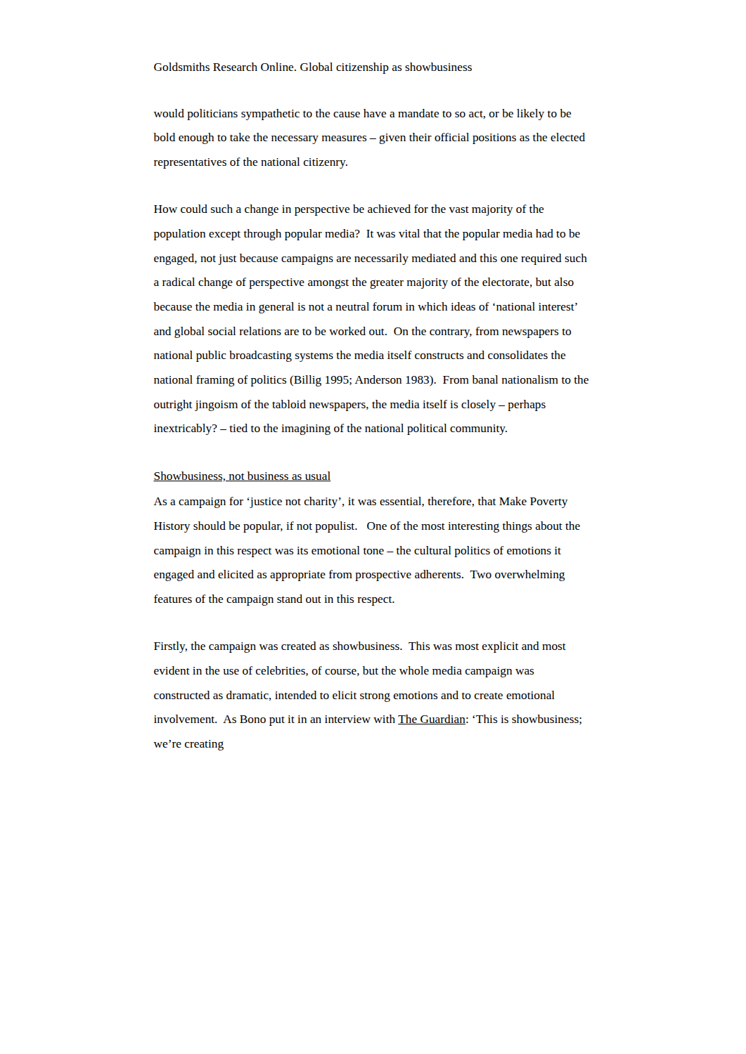Goldsmiths Research Online. Global citizenship as showbusiness
would politicians sympathetic to the cause have a mandate to so act, or be likely to be bold enough to take the necessary measures – given their official positions as the elected representatives of the national citizenry.
How could such a change in perspective be achieved for the vast majority of the population except through popular media? It was vital that the popular media had to be engaged, not just because campaigns are necessarily mediated and this one required such a radical change of perspective amongst the greater majority of the electorate, but also because the media in general is not a neutral forum in which ideas of ‘national interest’ and global social relations are to be worked out. On the contrary, from newspapers to national public broadcasting systems the media itself constructs and consolidates the national framing of politics (Billig 1995; Anderson 1983). From banal nationalism to the outright jingoism of the tabloid newspapers, the media itself is closely – perhaps inextricably? – tied to the imagining of the national political community.
Showbusiness, not business as usual
As a campaign for ‘justice not charity’, it was essential, therefore, that Make Poverty History should be popular, if not populist. One of the most interesting things about the campaign in this respect was its emotional tone – the cultural politics of emotions it engaged and elicited as appropriate from prospective adherents. Two overwhelming features of the campaign stand out in this respect.
Firstly, the campaign was created as showbusiness. This was most explicit and most evident in the use of celebrities, of course, but the whole media campaign was constructed as dramatic, intended to elicit strong emotions and to create emotional involvement. As Bono put it in an interview with The Guardian: ‘This is showbusiness; we’re creating